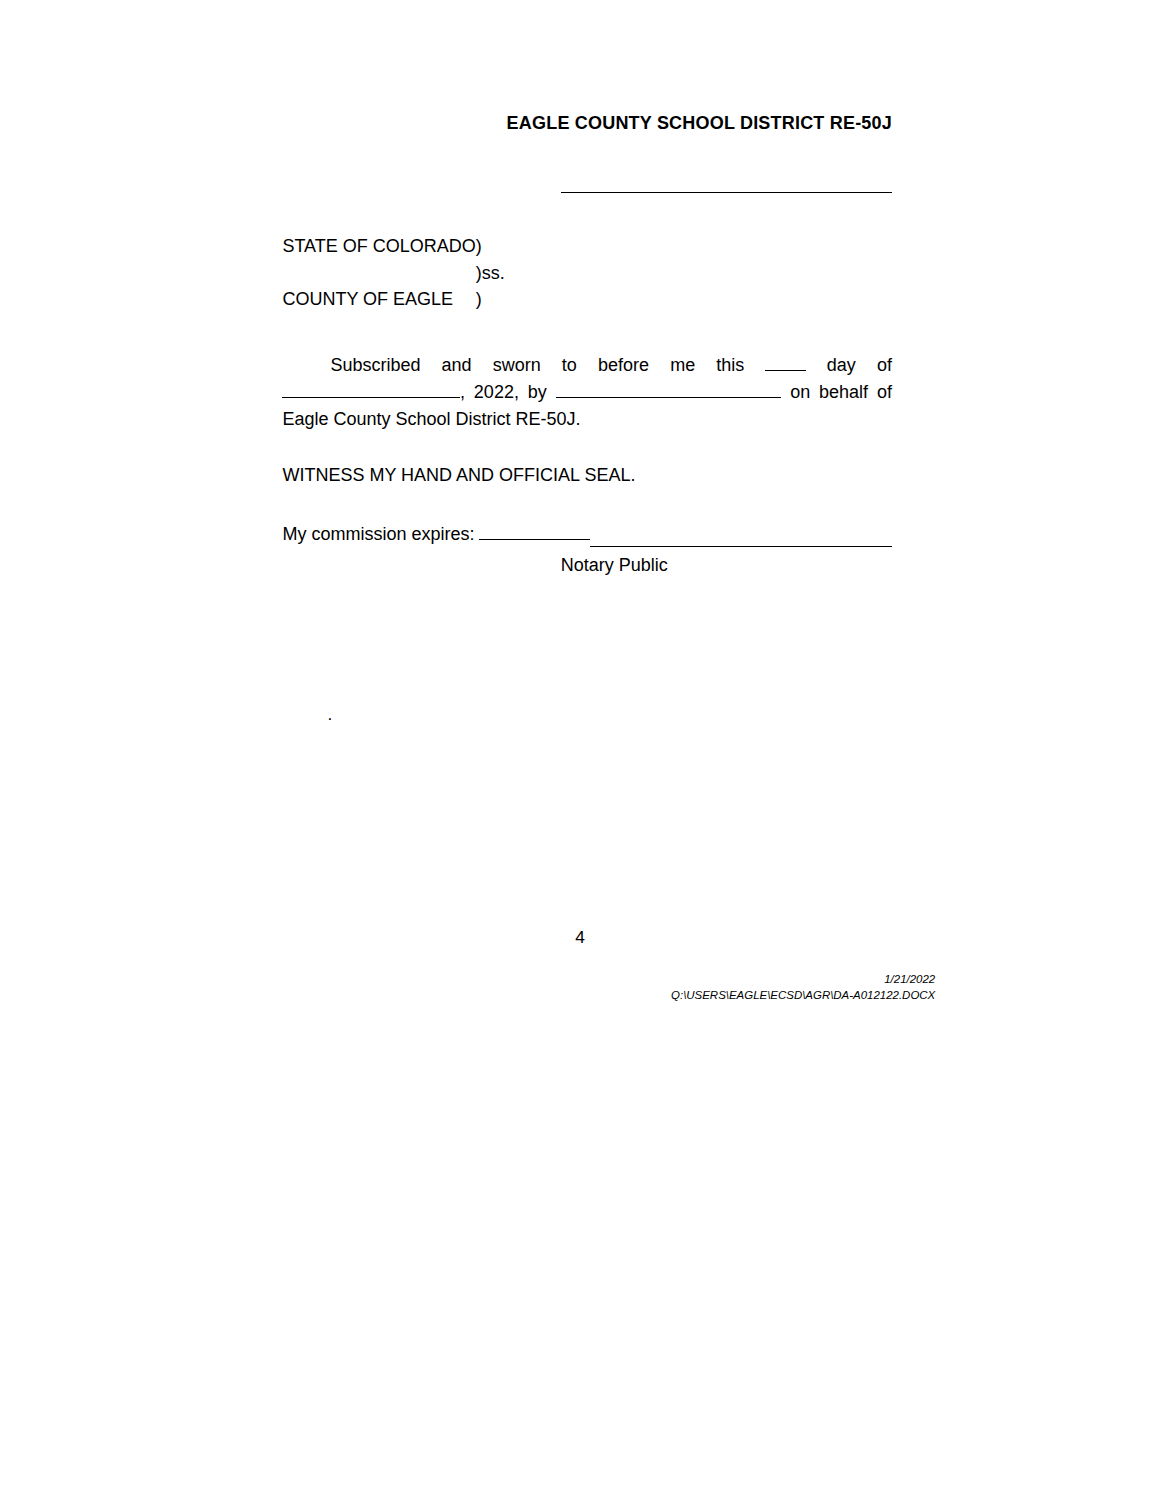EAGLE COUNTY SCHOOL DISTRICT RE-50J
| STATE OF COLORADO | ) |
| | )ss. |
| COUNTY OF EAGLE | ) |
Subscribed and sworn to before me this day of , 2022, by on behalf of Eagle County School District RE-50J.
WITNESS MY HAND AND OFFICIAL SEAL.
My commission expires:
Notary Public
.
4
1/21/2022
Q:\USERS\EAGLE\ECSD\AGR\DA-A012122.DOCX